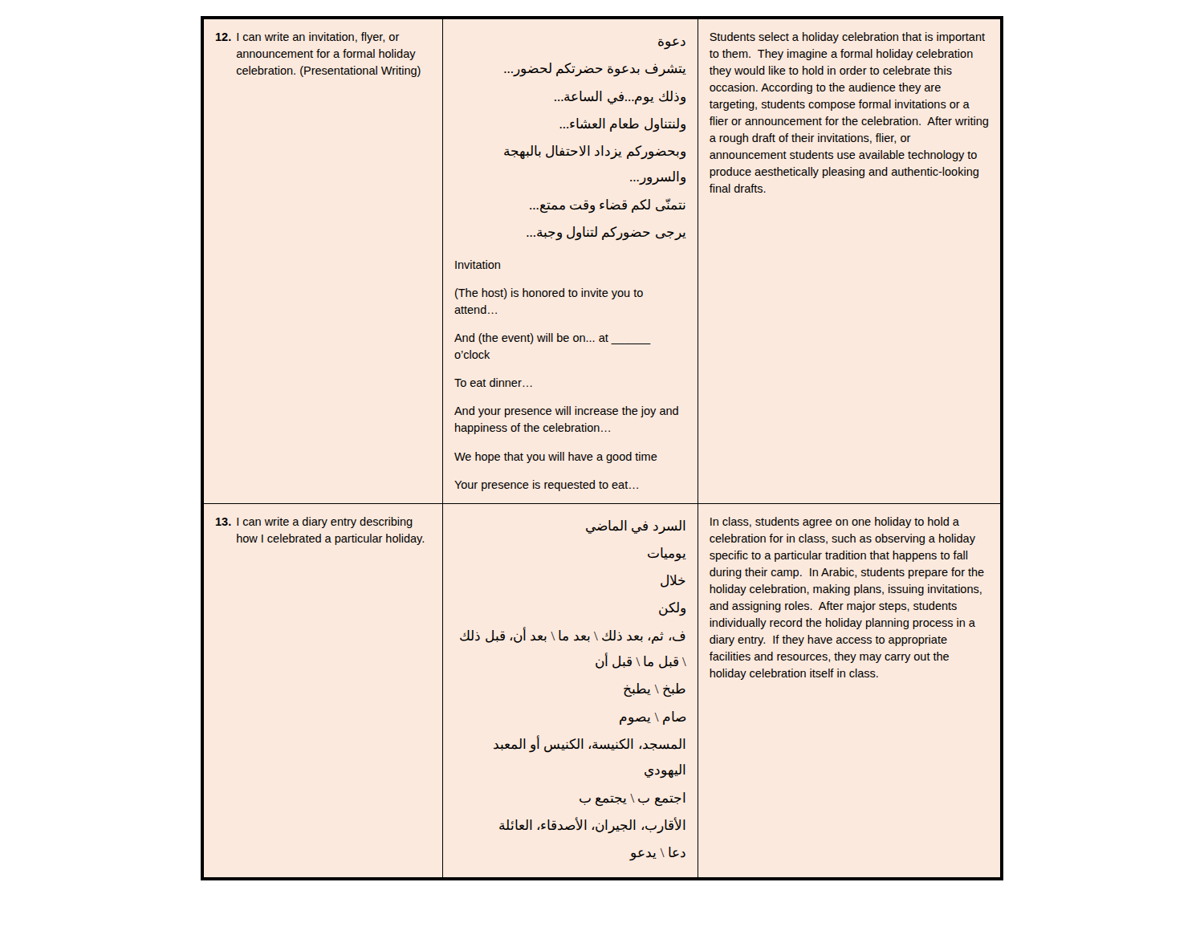| 12. I can write an invitation, flyer, or announcement for a formal holiday celebration. (Presentational Writing) | دعوة يتشرف بدعوة حضرتكم لحضور... وذلك يوم...في الساعة... ولنتناول طعام العشاء... وبحضوركم يزداد الاحتفال بالبهجة والسرور... نتمنّى لكم قضاء وقت ممتع... يرجى حضوركم لتناول وجبة... Invitation (The host) is honored to invite you to attend… And (the event) will be on... at ______ o’clock To eat dinner… And your presence will increase the joy and happiness of the celebration… We hope that you will have a good time Your presence is requested to eat… | Students select a holiday celebration that is important to them. They imagine a formal holiday celebration they would like to hold in order to celebrate this occasion. According to the audience they are targeting, students compose formal invitations or a flier or announcement for the celebration. After writing a rough draft of their invitations, flier, or announcement students use available technology to produce aesthetically pleasing and authentic-looking final drafts. |
| 13. I can write a diary entry describing how I celebrated a particular holiday. | السرد في الماضي يوميات خلال ولكن ف، ثم، بعد ذلك \ بعد ما \ بعد أن، قبل ذلك \ قبل ما \ قبل أن طبخ \ يطبخ صام \ يصوم المسجد، الكنيسة، الكنيس أو المعبد اليهودي اجتمع ب \ يجتمع ب الأقارب، الجيران، الأصدقاء، العائلة دعا \ يدعو | In class, students agree on one holiday to hold a celebration for in class, such as observing a holiday specific to a particular tradition that happens to fall during their camp. In Arabic, students prepare for the holiday celebration, making plans, issuing invitations, and assigning roles. After major steps, students individually record the holiday planning process in a diary entry. If they have access to appropriate facilities and resources, they may carry out the holiday celebration itself in class. |